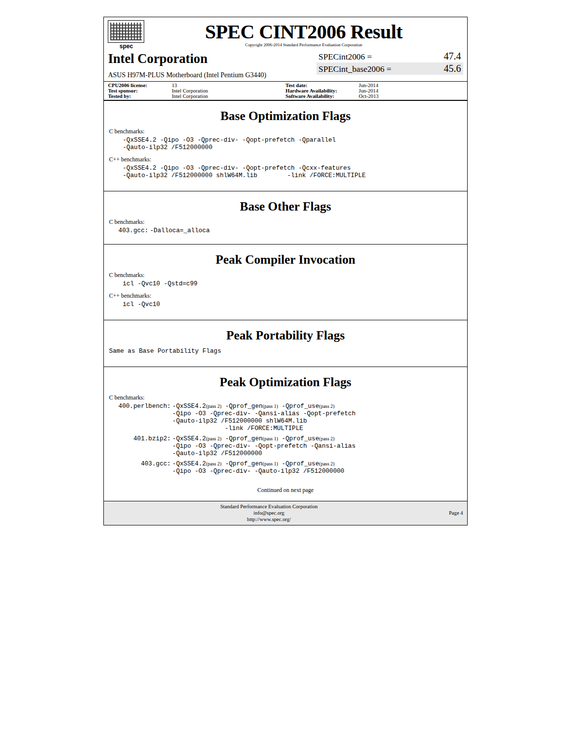spec
SPEC CINT2006 Result
Copyright 2006-2014 Standard Performance Evaluation Corporation
Intel Corporation
ASUS H97M-PLUS Motherboard (Intel Pentium G3440)
SPECint2006 = 47.4
SPECint_base2006 = 45.6
CPU2006 license: 13
Test sponsor: Intel Corporation
Tested by: Intel Corporation
Test date: Jun-2014
Hardware Availability: Jun-2014
Software Availability: Oct-2013
Base Optimization Flags
C benchmarks:
-QxSSE4.2 -Qipo -O3 -Qprec-div- -Qopt-prefetch -Qparallel
-Qauto-ilp32 /F512000000
C++ benchmarks:
-QxSSE4.2 -Qipo -O3 -Qprec-div- -Qopt-prefetch -Qcxx-features
-Qauto-ilp32 /F512000000 shlW64M.lib        -link /FORCE:MULTIPLE
Base Other Flags
C benchmarks:
| 403.gcc: | -Dalloca=_alloca |
Peak Compiler Invocation
C benchmarks:
icl -Qvc10 -Qstd=c99
C++ benchmarks:
icl -Qvc10
Peak Portability Flags
Same as Base Portability Flags
Peak Optimization Flags
C benchmarks:
| 400.perlbench: | -QxSSE4.2 (pass 2) -Qprof_gen (pass 1) -Qprof_use (pass 2) -Qipo -O3 -Qprec-div- -Qansi-alias -Qopt-prefetch -Qauto-ilp32 /F512000000 shlW64M.lib -link /FORCE:MULTIPLE |
| 401.bzip2: | -QxSSE4.2 (pass 2) -Qprof_gen (pass 1) -Qprof_use (pass 2) -Qipo -O3 -Qprec-div- -Qopt-prefetch -Qansi-alias -Qauto-ilp32 /F512000000 |
| 403.gcc: | -QxSSE4.2 (pass 2) -Qprof_gen (pass 1) -Qprof_use (pass 2) -Qipo -O3 -Qprec-div- -Qauto-ilp32 /F512000000 |
Continued on next page
Standard Performance Evaluation Corporation
info@spec.org
http://www.spec.org/
Page 4